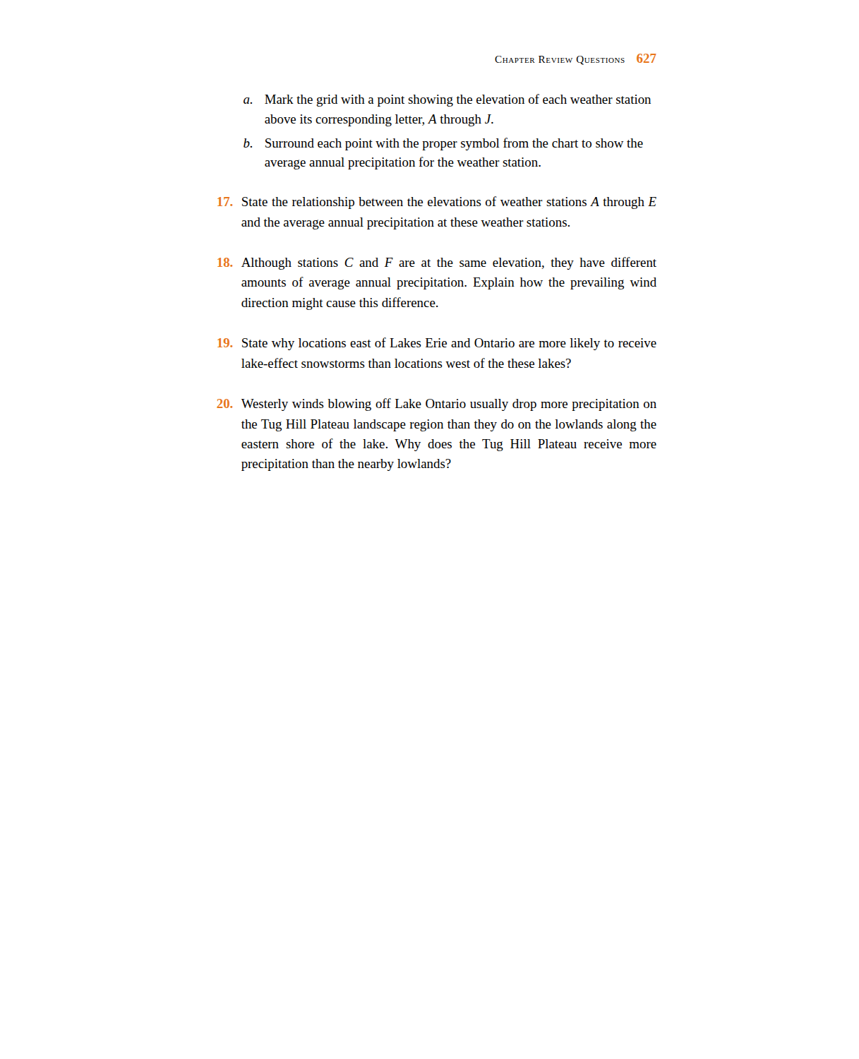Chapter Review Questions 627
a. Mark the grid with a point showing the elevation of each weather station above its corresponding letter, A through J.
b. Surround each point with the proper symbol from the chart to show the average annual precipitation for the weather station.
17. State the relationship between the elevations of weather stations A through E and the average annual precipitation at these weather stations.
18. Although stations C and F are at the same elevation, they have different amounts of average annual precipitation. Explain how the prevailing wind direction might cause this difference.
19. State why locations east of Lakes Erie and Ontario are more likely to receive lake-effect snowstorms than locations west of the these lakes?
20. Westerly winds blowing off Lake Ontario usually drop more precipitation on the Tug Hill Plateau landscape region than they do on the lowlands along the eastern shore of the lake. Why does the Tug Hill Plateau receive more precipitation than the nearby lowlands?